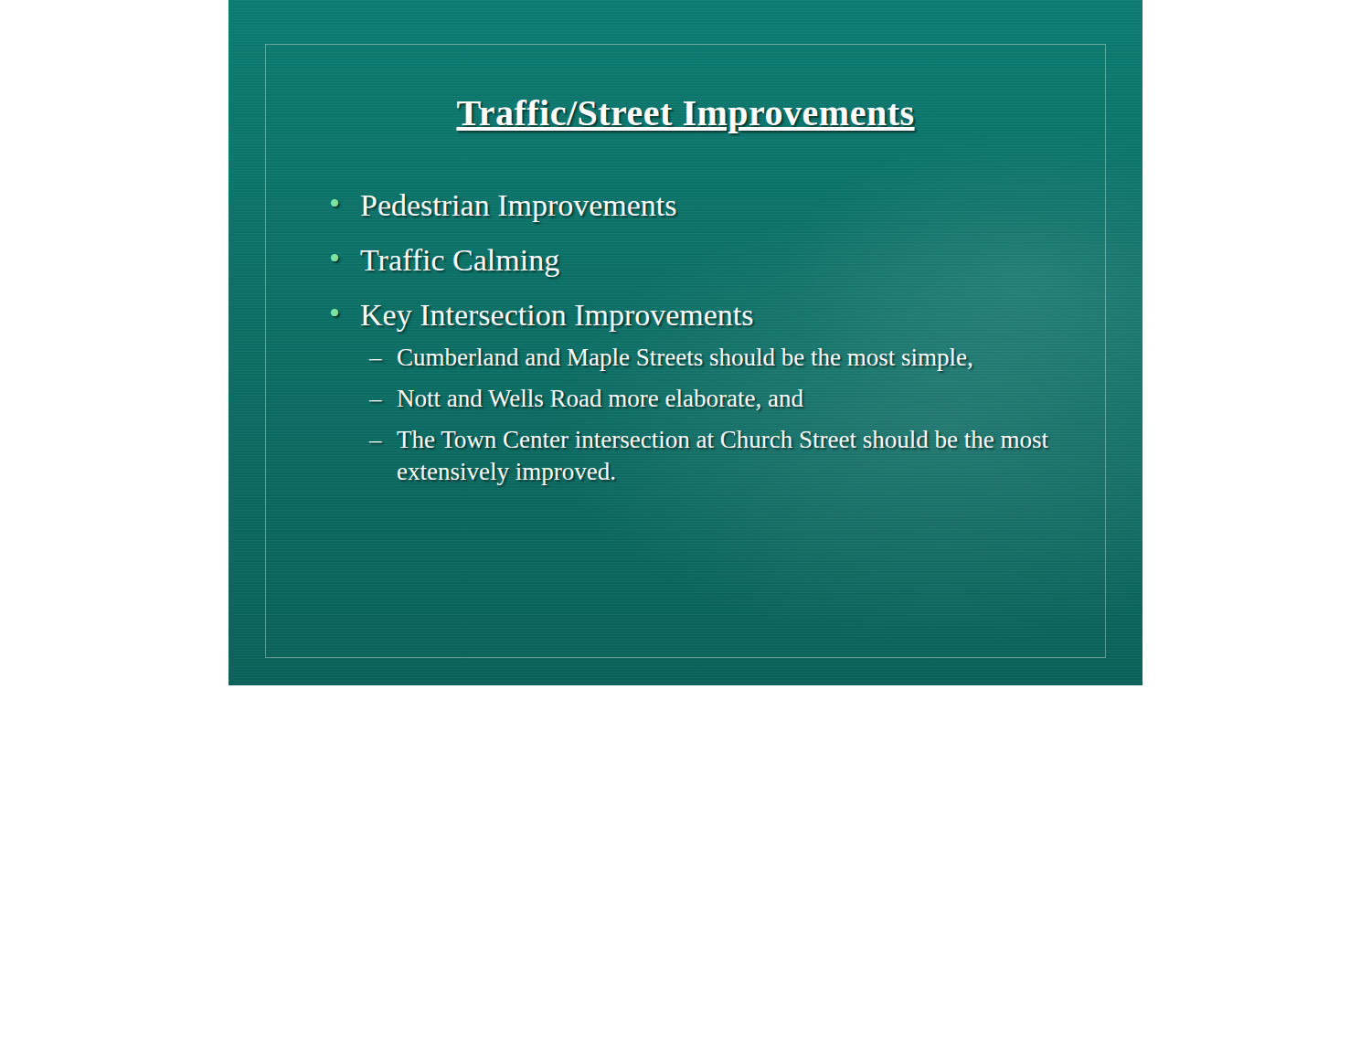Traffic/Street Improvements
Pedestrian Improvements
Traffic Calming
Key Intersection Improvements
Cumberland and Maple Streets should be the most simple,
Nott and Wells Road more elaborate, and
The Town Center intersection at Church Street should be the most extensively improved.